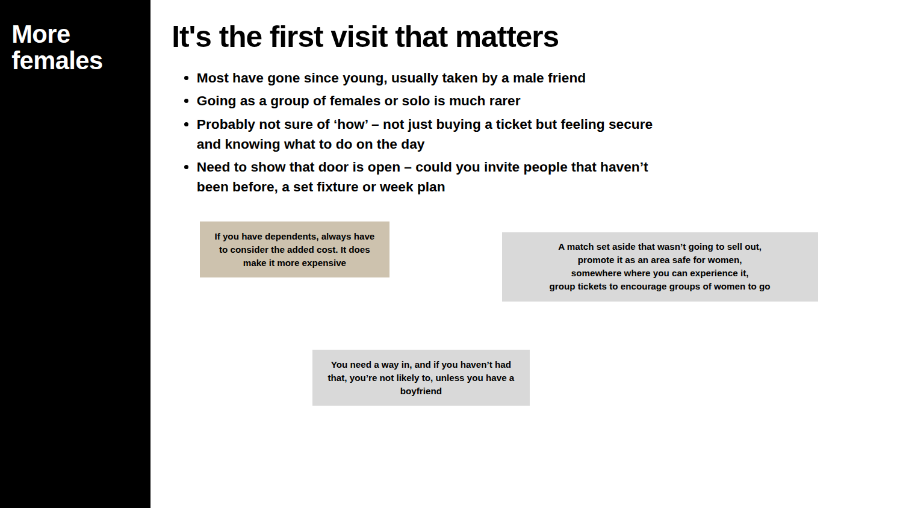More females
It's the first visit that matters
Most have gone since young, usually taken by a male friend
Going as a group of females or solo is much rarer
Probably not sure of ‘how’ – not just buying a ticket but feeling secure and knowing what to do on the day
Need to show that door is open – could you invite people that haven’t been before, a set fixture or week plan
If you have dependents, always have to consider the added cost. It does make it more expensive
A match set aside that wasn’t going to sell out,
promote it as an area safe for women,
somewhere where you can experience it,
group tickets to encourage groups of women to go
You need a way in, and if you haven’t had that, you’re not likely to, unless you have a boyfriend